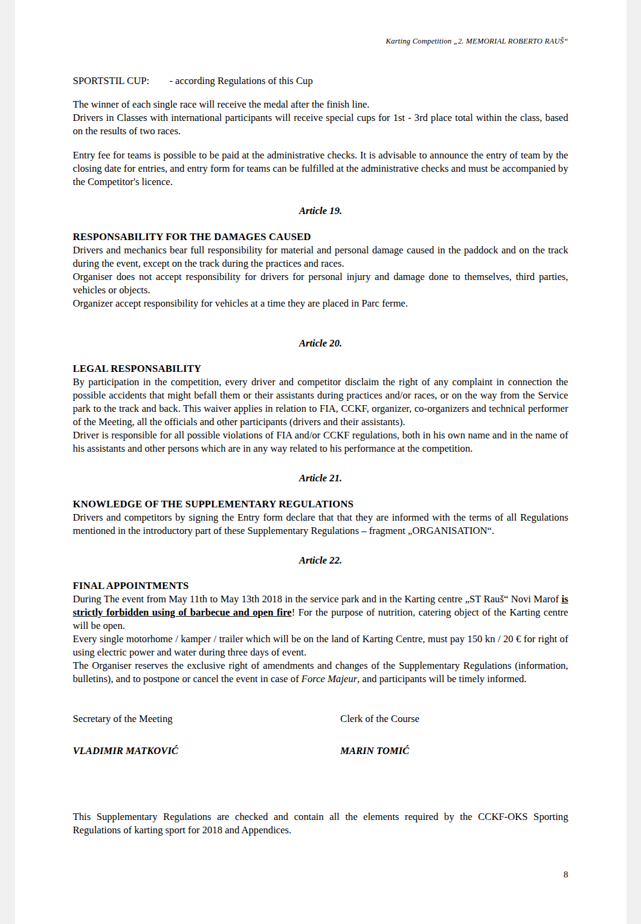Karting Competition „2. MEMORIAL ROBERTO RAUŠ“
SPORTSTIL CUP:
- according Regulations of this Cup
The winner of each single race will receive the medal after the finish line.
Drivers in Classes with international participants will receive special cups for 1st - 3rd place total within the class, based on the results of two races.
Entry fee for teams is possible to be paid at the administrative checks. It is advisable to announce the entry of team by the closing date for entries, and entry form for teams can be fulfilled at the administrative checks and must be accompanied by the Competitor's licence.
Article 19.
RESPONSABILITY FOR THE DAMAGES CAUSED
Drivers and mechanics bear full responsibility for material and personal damage caused in the paddock and on the track during the event, except on the track during the practices and races.
Organiser does not accept responsibility for drivers for personal injury and damage done to themselves, third parties, vehicles or objects.
Organizer accept responsibility for vehicles at a time they are placed in Parc ferme.
Article 20.
LEGAL RESPONSABILITY
By participation in the competition, every driver and competitor disclaim the right of any complaint in connection the possible accidents that might befall them or their assistants during practices and/or races, or on the way from the Service park to the track and back. This waiver applies in relation to FIA, CCKF, organizer, co-organizers and technical performer of the Meeting, all the officials and other participants (drivers and their assistants).
Driver is responsible for all possible violations of FIA and/or CCKF regulations, both in his own name and in the name of his assistants and other persons which are in any way related to his performance at the competition.
Article 21.
KNOWLEDGE OF THE SUPPLEMENTARY REGULATIONS
Drivers and competitors by signing the Entry form declare that that they are informed with the terms of all Regulations mentioned in the introductory part of these Supplementary Regulations – fragment „ORGANISATION“.
Article 22.
FINAL APPOINTMENTS
During The event from May 11th to May 13th 2018 in the service park and in the Karting centre „ST Rauš“ Novi Marof is strictly forbidden using of barbecue and open fire! For the purpose of nutrition, catering object of the Karting centre will be open.
Every single motorhome / kamper / trailer which will be on the land of Karting Centre, must pay 150 kn / 20 € for right of using electric power and water during three days of event.
The Organiser reserves the exclusive right of amendments and changes of the Supplementary Regulations (information, bulletins), and to postpone or cancel the event in case of Force Majeur, and participants will be timely informed.
Secretary of the Meeting
VLADIMIR MATKOVIĆ
Clerk of the Course
MARIN TOMIĆ
This Supplementary Regulations are checked and contain all the elements required by the CCKF-OKS Sporting Regulations of karting sport for 2018 and Appendices.
8